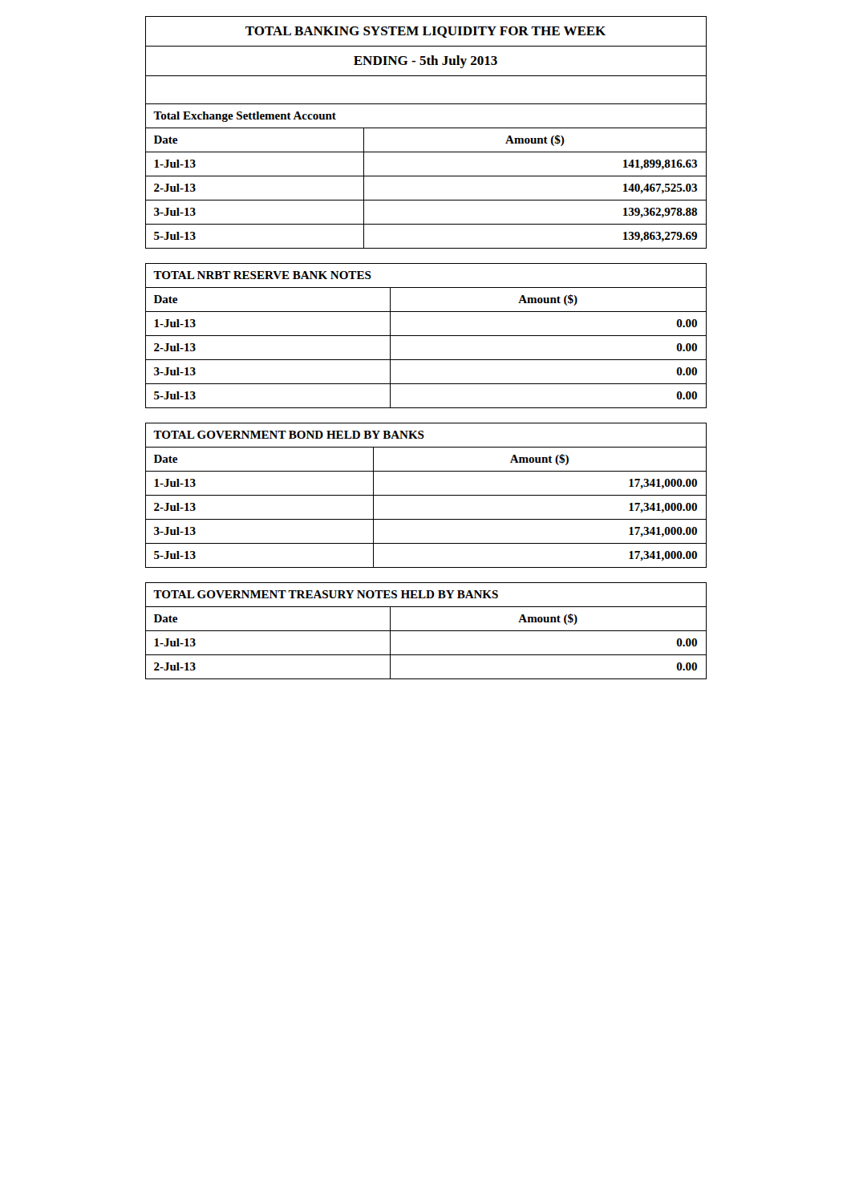| TOTAL BANKING SYSTEM LIQUIDITY FOR THE WEEK |
| ENDING - 5th July 2013 |
| Total Exchange Settlement Account |
| Date | Amount ($) |
| 1-Jul-13 | 141,899,816.63 |
| 2-Jul-13 | 140,467,525.03 |
| 3-Jul-13 | 139,362,978.88 |
| 5-Jul-13 | 139,863,279.69 |
| TOTAL NRBT RESERVE BANK NOTES |
| Date | Amount ($) |
| 1-Jul-13 | 0.00 |
| 2-Jul-13 | 0.00 |
| 3-Jul-13 | 0.00 |
| 5-Jul-13 | 0.00 |
| TOTAL GOVERNMENT BOND HELD BY BANKS |
| Date | Amount ($) |
| 1-Jul-13 | 17,341,000.00 |
| 2-Jul-13 | 17,341,000.00 |
| 3-Jul-13 | 17,341,000.00 |
| 5-Jul-13 | 17,341,000.00 |
| TOTAL GOVERNMENT TREASURY NOTES HELD BY BANKS |
| Date | Amount ($) |
| 1-Jul-13 | 0.00 |
| 2-Jul-13 | 0.00 |